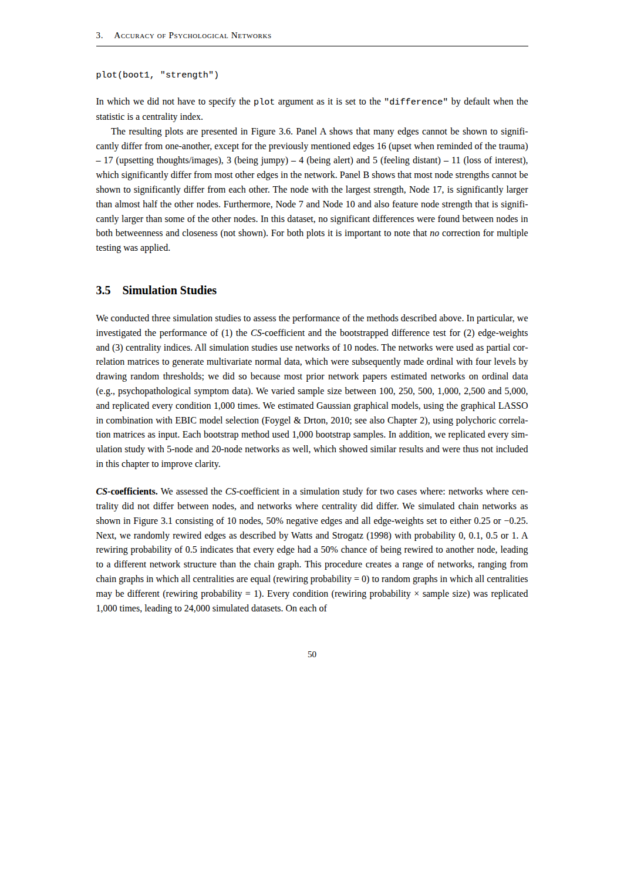3. Accuracy of Psychological Networks
plot(boot1, "strength")
In which we did not have to specify the plot argument as it is set to the "difference" by default when the statistic is a centrality index.
The resulting plots are presented in Figure 3.6. Panel A shows that many edges cannot be shown to significantly differ from one-another, except for the previously mentioned edges 16 (upset when reminded of the trauma) – 17 (upsetting thoughts/images), 3 (being jumpy) – 4 (being alert) and 5 (feeling distant) – 11 (loss of interest), which significantly differ from most other edges in the network. Panel B shows that most node strengths cannot be shown to significantly differ from each other. The node with the largest strength, Node 17, is significantly larger than almost half the other nodes. Furthermore, Node 7 and Node 10 and also feature node strength that is significantly larger than some of the other nodes. In this dataset, no significant differences were found between nodes in both betweenness and closeness (not shown). For both plots it is important to note that no correction for multiple testing was applied.
3.5 Simulation Studies
We conducted three simulation studies to assess the performance of the methods described above. In particular, we investigated the performance of (1) the CS-coefficient and the bootstrapped difference test for (2) edge-weights and (3) centrality indices. All simulation studies use networks of 10 nodes. The networks were used as partial correlation matrices to generate multivariate normal data, which were subsequently made ordinal with four levels by drawing random thresholds; we did so because most prior network papers estimated networks on ordinal data (e.g., psychopathological symptom data). We varied sample size between 100, 250, 500, 1,000, 2,500 and 5,000, and replicated every condition 1,000 times. We estimated Gaussian graphical models, using the graphical LASSO in combination with EBIC model selection (Foygel & Drton, 2010; see also Chapter 2), using polychoric correlation matrices as input. Each bootstrap method used 1,000 bootstrap samples. In addition, we replicated every simulation study with 5-node and 20-node networks as well, which showed similar results and were thus not included in this chapter to improve clarity.
CS-coefficients. We assessed the CS-coefficient in a simulation study for two cases where: networks where centrality did not differ between nodes, and networks where centrality did differ. We simulated chain networks as shown in Figure 3.1 consisting of 10 nodes, 50% negative edges and all edge-weights set to either 0.25 or −0.25. Next, we randomly rewired edges as described by Watts and Strogatz (1998) with probability 0, 0.1, 0.5 or 1. A rewiring probability of 0.5 indicates that every edge had a 50% chance of being rewired to another node, leading to a different network structure than the chain graph. This procedure creates a range of networks, ranging from chain graphs in which all centralities are equal (rewiring probability = 0) to random graphs in which all centralities may be different (rewiring probability = 1). Every condition (rewiring probability × sample size) was replicated 1,000 times, leading to 24,000 simulated datasets. On each of
50